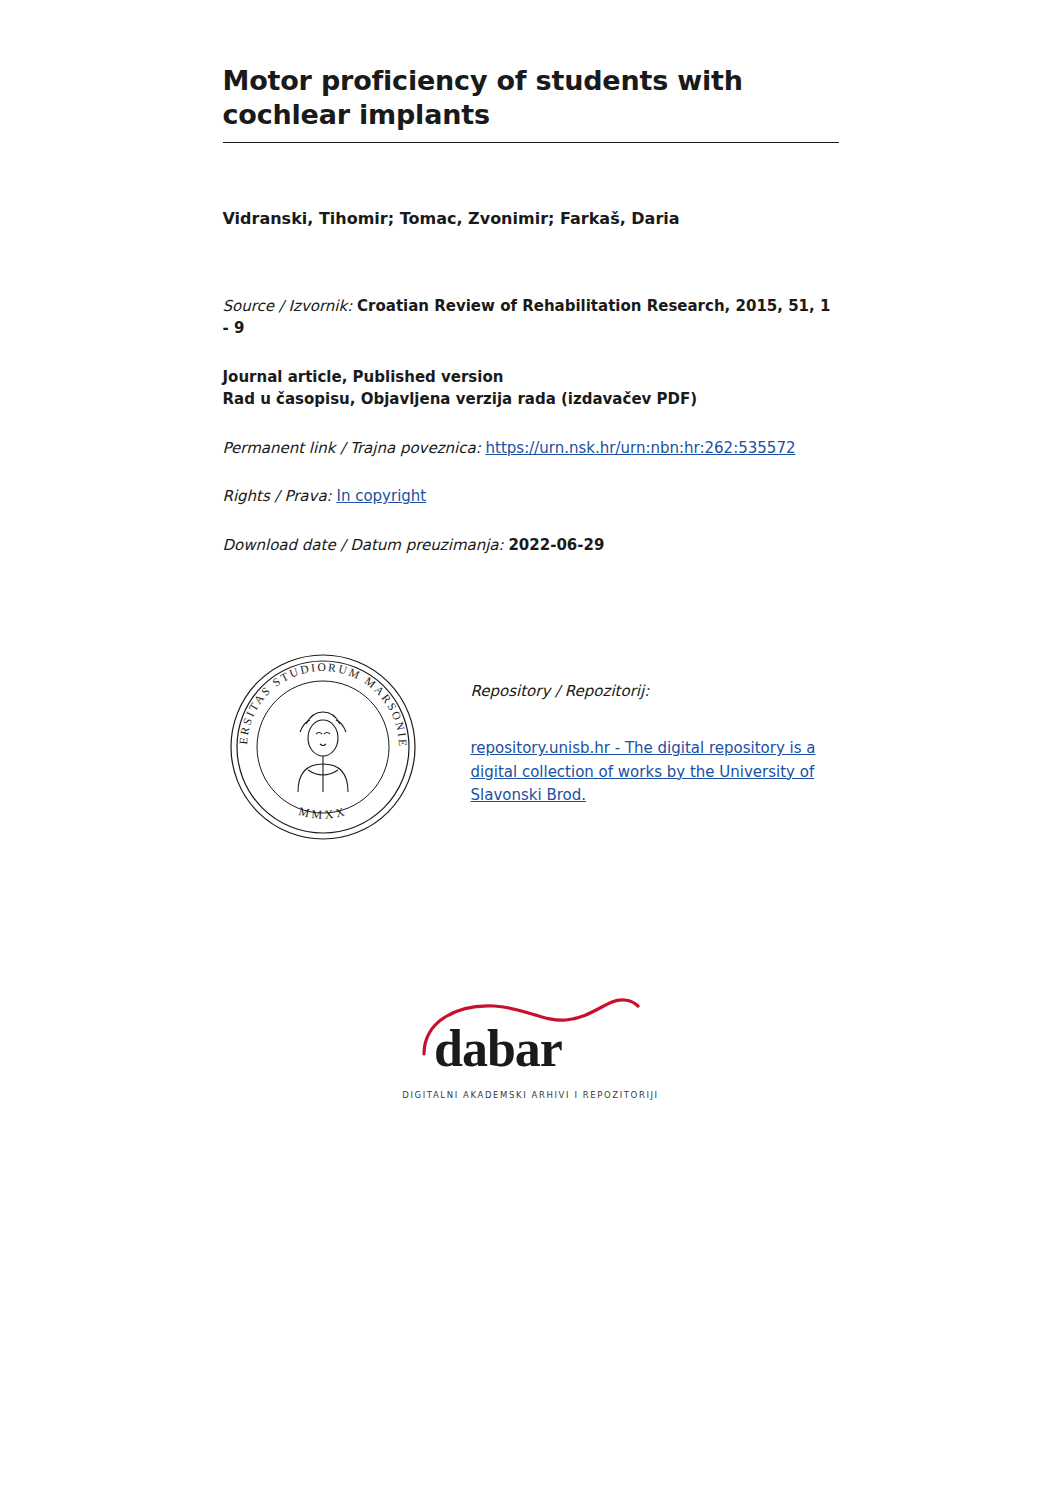Motor proficiency of students with cochlear implants
Vidranski, Tihomir; Tomac, Zvonimir; Farkaš, Daria
Source / Izvornik: Croatian Review of Rehabilitation Research, 2015, 51, 1 - 9
Journal article, Published version
Rad u časopisu, Objavljena verzija rada (izdavačev PDF)
Permanent link / Trajna poveznica: https://urn.nsk.hr/urn:nbn:hr:262:535572
Rights / Prava: In copyright
Download date / Datum preuzimanja: 2022-06-29
UNIVERSITAS STUDIORUM MARSONIENSIS MMXX
Repository / Repozitorij:
repository.unisb.hr - The digital repository is a digital collection of works by the University of Slavonski Brod.
dabar
DIGITALNI AKADEMSKI ARHIVI I REPOZITORIJI